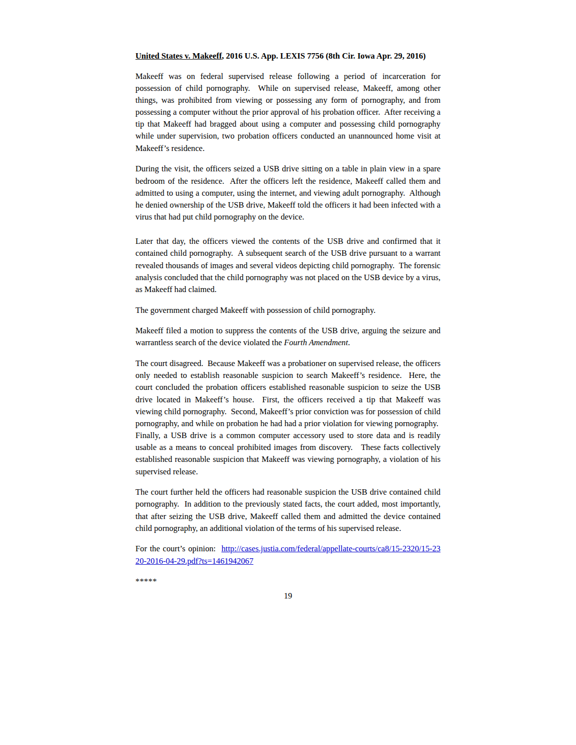United States v. Makeeff, 2016 U.S. App. LEXIS 7756 (8th Cir. Iowa Apr. 29, 2016)
Makeeff was on federal supervised release following a period of incarceration for possession of child pornography. While on supervised release, Makeeff, among other things, was prohibited from viewing or possessing any form of pornography, and from possessing a computer without the prior approval of his probation officer. After receiving a tip that Makeeff had bragged about using a computer and possessing child pornography while under supervision, two probation officers conducted an unannounced home visit at Makeeff’s residence.
During the visit, the officers seized a USB drive sitting on a table in plain view in a spare bedroom of the residence. After the officers left the residence, Makeeff called them and admitted to using a computer, using the internet, and viewing adult pornography. Although he denied ownership of the USB drive, Makeeff told the officers it had been infected with a virus that had put child pornography on the device.
Later that day, the officers viewed the contents of the USB drive and confirmed that it contained child pornography. A subsequent search of the USB drive pursuant to a warrant revealed thousands of images and several videos depicting child pornography. The forensic analysis concluded that the child pornography was not placed on the USB device by a virus, as Makeeff had claimed.
The government charged Makeeff with possession of child pornography.
Makeeff filed a motion to suppress the contents of the USB drive, arguing the seizure and warrantless search of the device violated the Fourth Amendment.
The court disagreed. Because Makeeff was a probationer on supervised release, the officers only needed to establish reasonable suspicion to search Makeeff’s residence. Here, the court concluded the probation officers established reasonable suspicion to seize the USB drive located in Makeeff’s house. First, the officers received a tip that Makeeff was viewing child pornography. Second, Makeeff’s prior conviction was for possession of child pornography, and while on probation he had had a prior violation for viewing pornography. Finally, a USB drive is a common computer accessory used to store data and is readily usable as a means to conceal prohibited images from discovery. These facts collectively established reasonable suspicion that Makeeff was viewing pornography, a violation of his supervised release.
The court further held the officers had reasonable suspicion the USB drive contained child pornography. In addition to the previously stated facts, the court added, most importantly, that after seizing the USB drive, Makeeff called them and admitted the device contained child pornography, an additional violation of the terms of his supervised release.
For the court’s opinion: http://cases.justia.com/federal/appellate-courts/ca8/15-2320/15-2320-2016-04-29.pdf?ts=1461942067
*****
19